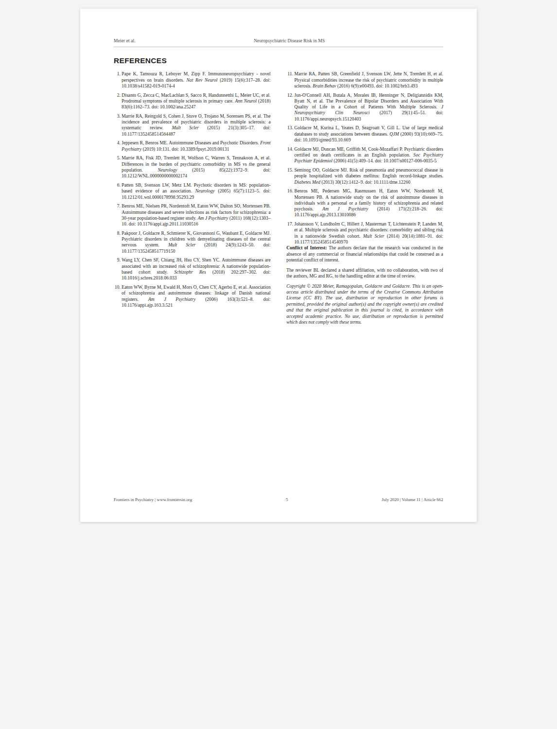Meier et al.
Neuropsychiatric Disease Risk in MS
REFERENCES
Pape K, Tamouza R, Leboyer M, Zipp F. Immunoneuropsychiatry - novel perspectives on brain disorders. Nat Rev Neurol (2019) 15(6):317–28. doi: 10.1038/s41582-019-0174-4
Disanto G, Zecca C, MacLachlan S, Sacco R, Handunnetthi L, Meier UC, et al. Prodromal symptoms of multiple sclerosis in primary care. Ann Neurol (2018) 83(6):1162–73. doi: 10.1002/ana.25247
Marrie RA, Reingold S, Cohen J, Stuve O, Trojano M, Sorensen PS, et al. The incidence and prevalence of psychiatric disorders in multiple sclerosis: a systematic review. Mult Scler (2015) 21(3):305–17. doi: 10.1177/1352458514564487
Jeppesen R, Benros ME. Autoimmune Diseases and Psychotic Disorders. Front Psychiatry (2019) 10:131. doi: 10.3389/fpsyt.2019.00131
Marrie RA, Fisk JD, Tremlett H, Wolfson C, Warren S, Tennakoon A, et al. Differences in the burden of psychiatric comorbidity in MS vs the general population. Neurology (2015) 85(22):1972–9. doi: 10.1212/WNL.0000000000002174
Patten SB, Svenson LW, Metz LM. Psychotic disorders in MS: population-based evidence of an association. Neurology (2005) 65(7):1123–5. doi: 10.1212/01.wnl.0000178998.95293.29
Benros ME, Nielsen PR, Nordentoft M, Eaton WW, Dalton SO, Mortensen PB. Autoimmune diseases and severe infections as risk factors for schizophrenia: a 30-year population-based register study. Am J Psychiatry (2011) 168(12):1303–10. doi: 10.1176/appi.ajp.2011.11030516
Pakpoor J, Goldacre R, Schmierer K, Giovannoni G, Waubant E, Goldacre MJ. Psychiatric disorders in children with demyelinating diseases of the central nervous system. Mult Scler (2018) 24(9):1243–50. doi: 10.1177/1352458517719150
Wang LY, Chen SF, Chiang JH, Hsu CY, Shen YC. Autoimmune diseases are associated with an increased risk of schizophrenia: A nationwide population-based cohort study. Schizophr Res (2018) 202:297–302. doi: 10.1016/j.schres.2018.06.033
Eaton WW, Byrne M, Ewald H, Mors O, Chen CY, Agerbo E, et al. Association of schizophrenia and autoimmune diseases: linkage of Danish national registers. Am J Psychiatry (2006) 163(3):521–8. doi: 10.1176/appi.ajp.163.3.521
Marrie RA, Patten SB, Greenfield J, Svenson LW, Jette N, Tremlett H, et al. Physical comorbidities increase the risk of psychiatric comorbidity in multiple sclerosis. Brain Behav (2016) 6(9):e00493. doi: 10.1002/brb3.493
Jun-O'Connell AH, Butala A, Morales IB, Henninger N, Deligiannidis KM, Byatt N, et al. The Prevalence of Bipolar Disorders and Association With Quality of Life in a Cohort of Patients With Multiple Sclerosis. J Neuropsychiatry Clin Neurosci (2017) 29(1):45–51. doi: 10.1176/appi.neuropsych.15120403
Goldacre M, Kurina L, Yeates D, Seagroatt V, Gill L. Use of large medical databases to study associations between diseases. QJM (2000) 93(10):669–75. doi: 10.1093/qjmed/93.10.669
Goldacre MJ, Duncan ME, Griffith M, Cook-Mozaffari P. Psychiatric disorders certified on death certificates in an English population. Soc Psychiatry Psychiatr Epidemiol (2006) 41(5):409–14. doi: 10.1007/s00127-006-0035-5
Seminog OO, Goldacre MJ. Risk of pneumonia and pneumococcal disease in people hospitalized with diabetes mellitus: English record-linkage studies. Diabetes Med (2013) 30(12):1412–9. doi: 10.1111/dme.12260
Benros ME, Pedersen MG, Rasmussen H, Eaton WW, Nordentoft M, Mortensen PB. A nationwide study on the risk of autoimmune diseases in individuals with a personal or a family history of schizophrenia and related psychosis. Am J Psychiatry (2014) 171(2):218–26. doi: 10.1176/appi.ajp.2013.13010086
Johansson V, Lundholm C, Hillert J, Masterman T, Lichtenstein P, Landen M, et al. Multiple sclerosis and psychiatric disorders: comorbidity and sibling risk in a nationwide Swedish cohort. Mult Scler (2014) 20(14):1881–91. doi: 10.1177/1352458514540970
Conflict of Interest: The authors declare that the research was conducted in the absence of any commercial or financial relationships that could be construed as a potential conflict of interest.
The reviewer BL declared a shared affiliation, with no collaboration, with two of the authors, MG and RG, to the handling editor at the time of review.
Copyright © 2020 Meier, Ramagopalan, Goldacre and Goldacre. This is an open-access article distributed under the terms of the Creative Commons Attribution License (CC BY). The use, distribution or reproduction in other forums is permitted, provided the original author(s) and the copyright owner(s) are credited and that the original publication in this journal is cited, in accordance with accepted academic practice. No use, distribution or reproduction is permitted which does not comply with these terms.
Frontiers in Psychiatry | www.frontiersin.org
5
July 2020 | Volume 11 | Article 662